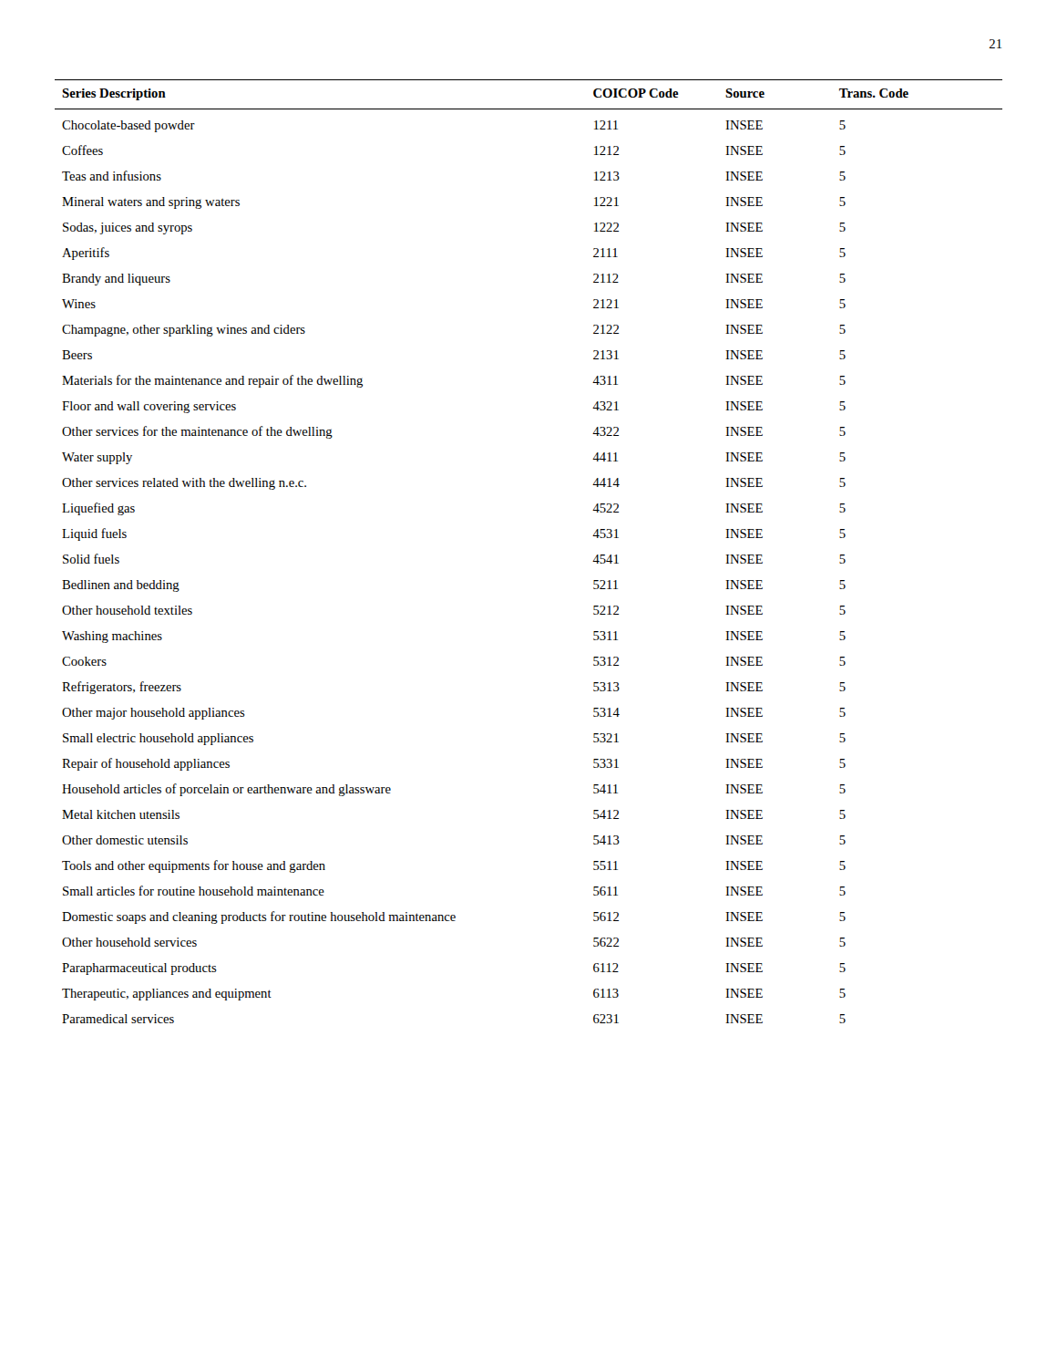21
| Series Description | COICOP Code | Source | Trans. Code |
| --- | --- | --- | --- |
| Chocolate-based powder | 1211 | INSEE | 5 |
| Coffees | 1212 | INSEE | 5 |
| Teas and infusions | 1213 | INSEE | 5 |
| Mineral waters and spring waters | 1221 | INSEE | 5 |
| Sodas, juices and syrops | 1222 | INSEE | 5 |
| Aperitifs | 2111 | INSEE | 5 |
| Brandy and liqueurs | 2112 | INSEE | 5 |
| Wines | 2121 | INSEE | 5 |
| Champagne, other sparkling wines and ciders | 2122 | INSEE | 5 |
| Beers | 2131 | INSEE | 5 |
| Materials for the maintenance and repair of the dwelling | 4311 | INSEE | 5 |
| Floor and wall covering services | 4321 | INSEE | 5 |
| Other services for the maintenance of the dwelling | 4322 | INSEE | 5 |
| Water supply | 4411 | INSEE | 5 |
| Other services related with the dwelling n.e.c. | 4414 | INSEE | 5 |
| Liquefied gas | 4522 | INSEE | 5 |
| Liquid fuels | 4531 | INSEE | 5 |
| Solid fuels | 4541 | INSEE | 5 |
| Bedlinen and bedding | 5211 | INSEE | 5 |
| Other household textiles | 5212 | INSEE | 5 |
| Washing machines | 5311 | INSEE | 5 |
| Cookers | 5312 | INSEE | 5 |
| Refrigerators, freezers | 5313 | INSEE | 5 |
| Other major household appliances | 5314 | INSEE | 5 |
| Small electric household appliances | 5321 | INSEE | 5 |
| Repair of household appliances | 5331 | INSEE | 5 |
| Household articles of porcelain or earthenware and glassware | 5411 | INSEE | 5 |
| Metal kitchen utensils | 5412 | INSEE | 5 |
| Other domestic utensils | 5413 | INSEE | 5 |
| Tools and other equipments for house and garden | 5511 | INSEE | 5 |
| Small articles for routine household maintenance | 5611 | INSEE | 5 |
| Domestic soaps and cleaning products for routine household maintenance | 5612 | INSEE | 5 |
| Other household services | 5622 | INSEE | 5 |
| Parapharmaceutical products | 6112 | INSEE | 5 |
| Therapeutic, appliances and equipment | 6113 | INSEE | 5 |
| Paramedical services | 6231 | INSEE | 5 |